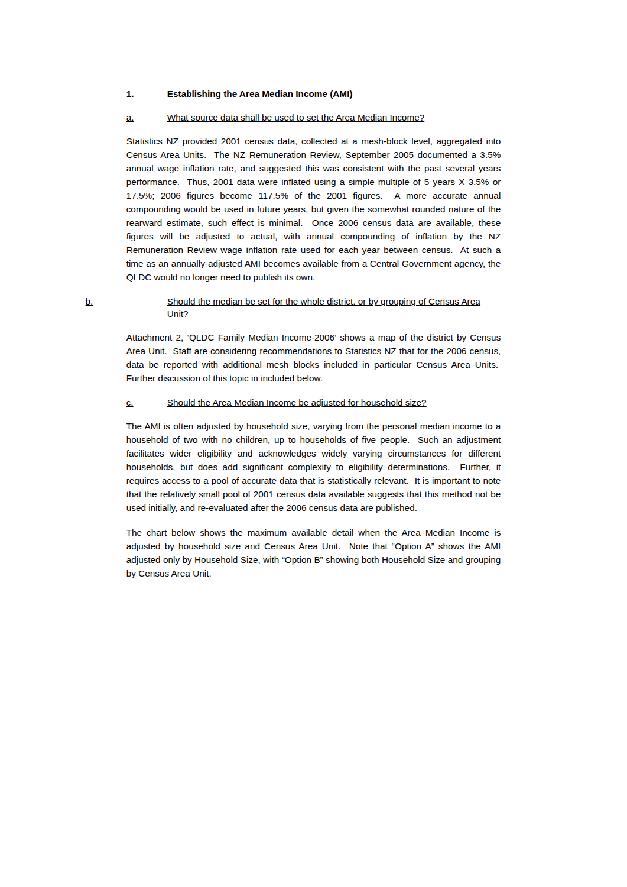1. Establishing the Area Median Income (AMI)
a. What source data shall be used to set the Area Median Income?
Statistics NZ provided 2001 census data, collected at a mesh-block level, aggregated into Census Area Units. The NZ Remuneration Review, September 2005 documented a 3.5% annual wage inflation rate, and suggested this was consistent with the past several years performance. Thus, 2001 data were inflated using a simple multiple of 5 years X 3.5% or 17.5%; 2006 figures become 117.5% of the 2001 figures. A more accurate annual compounding would be used in future years, but given the somewhat rounded nature of the rearward estimate, such effect is minimal. Once 2006 census data are available, these figures will be adjusted to actual, with annual compounding of inflation by the NZ Remuneration Review wage inflation rate used for each year between census. At such a time as an annually-adjusted AMI becomes available from a Central Government agency, the QLDC would no longer need to publish its own.
b. Should the median be set for the whole district, or by grouping of Census Area Unit?
Attachment 2, ‘QLDC Family Median Income-2006’ shows a map of the district by Census Area Unit. Staff are considering recommendations to Statistics NZ that for the 2006 census, data be reported with additional mesh blocks included in particular Census Area Units. Further discussion of this topic in included below.
c. Should the Area Median Income be adjusted for household size?
The AMI is often adjusted by household size, varying from the personal median income to a household of two with no children, up to households of five people. Such an adjustment facilitates wider eligibility and acknowledges widely varying circumstances for different households, but does add significant complexity to eligibility determinations. Further, it requires access to a pool of accurate data that is statistically relevant. It is important to note that the relatively small pool of 2001 census data available suggests that this method not be used initially, and re-evaluated after the 2006 census data are published.
The chart below shows the maximum available detail when the Area Median Income is adjusted by household size and Census Area Unit. Note that “Option A” shows the AMI adjusted only by Household Size, with “Option B” showing both Household Size and grouping by Census Area Unit.